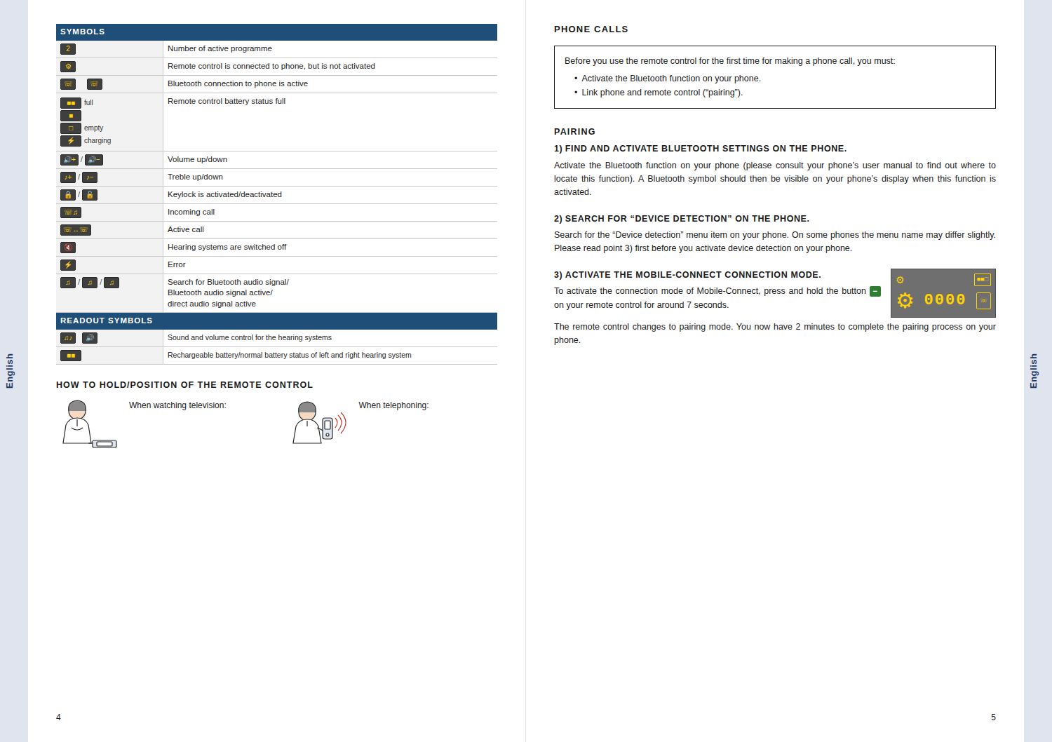English
| SYMBOLS |
| --- |
| 2 | Number of active programme |
| ⚙ | Remote control is connected to phone, but is not activated |
| ☏ ☏ | Bluetooth connection to phone is active |
| ■■ full ■ □ empty ⚡ charging | Remote control battery status full |
| 🔊+ / 🔊− | Volume up/down |
| ♪+ / ♪− | Treble up/down |
| 🔒 / 🔓 | Keylock is activated/deactivated |
| ☏♫ | Incoming call |
| ☏↔☏ | Active call |
| 🔇 | Hearing systems are switched off |
| ⚡ | Error |
| ♫ / ♫ / ♫ | Search for Bluetooth audio signal/ Bluetooth audio signal active/ direct audio signal active |
| READOUT SYMBOLS |
| ♫♪ 🔊 | Sound and volume control for the hearing systems |
| ■■ | Rechargeable battery/normal battery status of left and right hearing system |
HOW TO HOLD/POSITION OF THE REMOTE CONTROL
When watching television:
When telephoning:
4
PHONE CALLS
Before you use the remote control for the first time for making a phone call, you must:
Activate the Bluetooth function on your phone.
Link phone and remote control (“pairing”).
PAIRING
1) FIND AND ACTIVATE BLUETOOTH SETTINGS ON THE PHONE.
Activate the Bluetooth function on your phone (please consult your phone’s user manual to find out where to locate this function). A Bluetooth symbol should then be visible on your phone’s display when this function is activated.
2) SEARCH FOR “DEVICE DETECTION” ON THE PHONE.
Search for the “Device detection” menu item on your phone. On some phones the menu name may differ slightly. Please read point 3) first before you activate device detection on your phone.
3) ACTIVATE THE MOBILE-CONNECT CONNECTION MODE.
To activate the connection mode of Mobile-Connect, press and hold the button − on your remote control for around 7 seconds.
⚙ ■■□
⚙ 0000 ☏
The remote control changes to pairing mode. You now have 2 minutes to complete the pairing process on your phone.
5
English